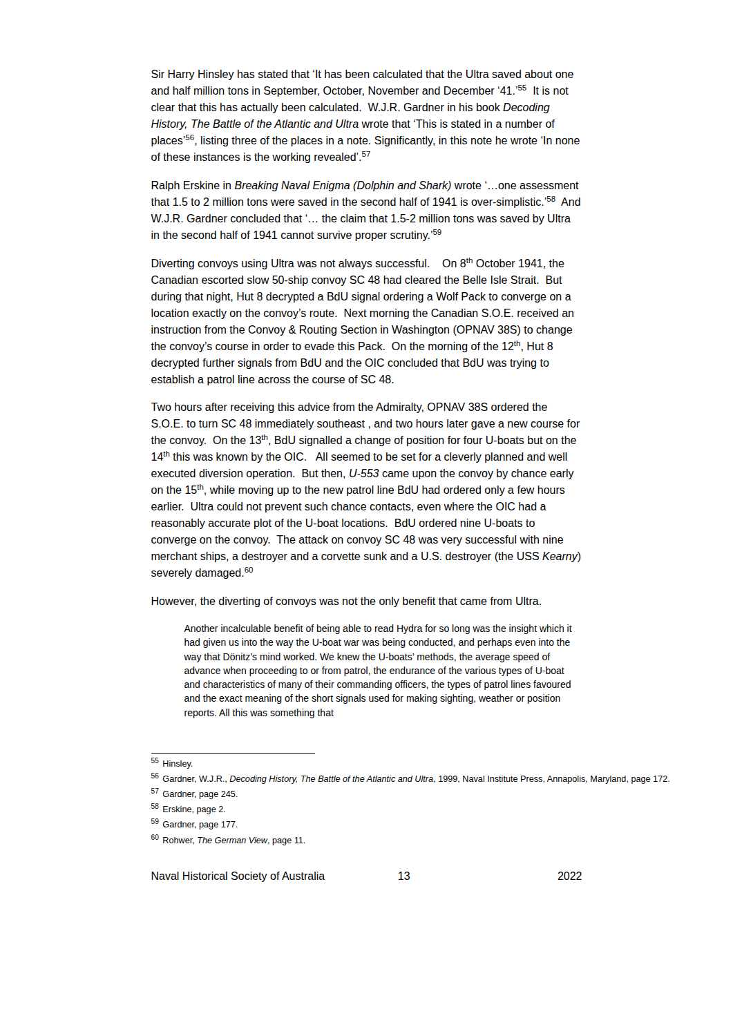Sir Harry Hinsley has stated that ‘It has been calculated that the Ultra saved about one and half million tons in September, October, November and December ‘41.’55 It is not clear that this has actually been calculated. W.J.R. Gardner in his book Decoding History, The Battle of the Atlantic and Ultra wrote that ‘This is stated in a number of places’56, listing three of the places in a note. Significantly, in this note he wrote ‘In none of these instances is the working revealed’.57
Ralph Erskine in Breaking Naval Enigma (Dolphin and Shark) wrote ‘…one assessment that 1.5 to 2 million tons were saved in the second half of 1941 is over-simplistic.’58 And W.J.R. Gardner concluded that ‘… the claim that 1.5-2 million tons was saved by Ultra in the second half of 1941 cannot survive proper scrutiny.’59
Diverting convoys using Ultra was not always successful. On 8th October 1941, the Canadian escorted slow 50-ship convoy SC 48 had cleared the Belle Isle Strait. But during that night, Hut 8 decrypted a BdU signal ordering a Wolf Pack to converge on a location exactly on the convoy’s route. Next morning the Canadian S.O.E. received an instruction from the Convoy & Routing Section in Washington (OPNAV 38S) to change the convoy’s course in order to evade this Pack. On the morning of the 12th, Hut 8 decrypted further signals from BdU and the OIC concluded that BdU was trying to establish a patrol line across the course of SC 48.
Two hours after receiving this advice from the Admiralty, OPNAV 38S ordered the S.O.E. to turn SC 48 immediately southeast , and two hours later gave a new course for the convoy. On the 13th, BdU signalled a change of position for four U-boats but on the 14th this was known by the OIC. All seemed to be set for a cleverly planned and well executed diversion operation. But then, U-553 came upon the convoy by chance early on the 15th, while moving up to the new patrol line BdU had ordered only a few hours earlier. Ultra could not prevent such chance contacts, even where the OIC had a reasonably accurate plot of the U-boat locations. BdU ordered nine U-boats to converge on the convoy. The attack on convoy SC 48 was very successful with nine merchant ships, a destroyer and a corvette sunk and a U.S. destroyer (the USS Kearny) severely damaged.60
However, the diverting of convoys was not the only benefit that came from Ultra.
Another incalculable benefit of being able to read Hydra for so long was the insight which it had given us into the way the U-boat war was being conducted, and perhaps even into the way that Dönitz’s mind worked. We knew the U-boats’ methods, the average speed of advance when proceeding to or from patrol, the endurance of the various types of U-boat and characteristics of many of their commanding officers, the types of patrol lines favoured and the exact meaning of the short signals used for making sighting, weather or position reports. All this was something that
55 Hinsley.
56 Gardner, W.J.R., Decoding History, The Battle of the Atlantic and Ultra, 1999, Naval Institute Press, Annapolis, Maryland, page 172.
57 Gardner, page 245.
58 Erskine, page 2.
59 Gardner, page 177.
60 Rohwer, The German View, page 11.
Naval Historical Society of Australia 13 2022